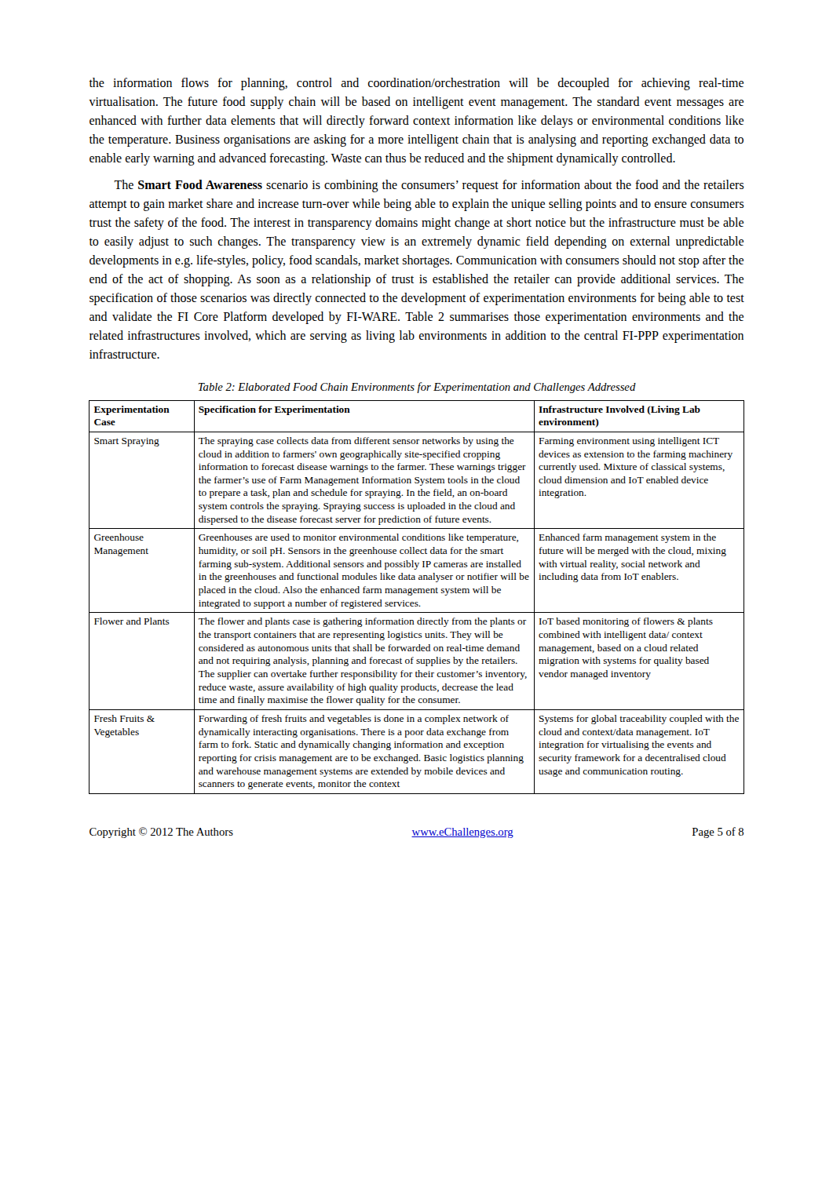the information flows for planning, control and coordination/orchestration will be decoupled for achieving real-time virtualisation. The future food supply chain will be based on intelligent event management. The standard event messages are enhanced with further data elements that will directly forward context information like delays or environmental conditions like the temperature. Business organisations are asking for a more intelligent chain that is analysing and reporting exchanged data to enable early warning and advanced forecasting. Waste can thus be reduced and the shipment dynamically controlled.
The Smart Food Awareness scenario is combining the consumers’ request for information about the food and the retailers attempt to gain market share and increase turn-over while being able to explain the unique selling points and to ensure consumers trust the safety of the food. The interest in transparency domains might change at short notice but the infrastructure must be able to easily adjust to such changes. The transparency view is an extremely dynamic field depending on external unpredictable developments in e.g. life-styles, policy, food scandals, market shortages. Communication with consumers should not stop after the end of the act of shopping. As soon as a relationship of trust is established the retailer can provide additional services. The specification of those scenarios was directly connected to the development of experimentation environments for being able to test and validate the FI Core Platform developed by FI-WARE. Table 2 summarises those experimentation environments and the related infrastructures involved, which are serving as living lab environments in addition to the central FI-PPP experimentation infrastructure.
Table 2: Elaborated Food Chain Environments for Experimentation and Challenges Addressed
| Experimentation Case | Specification for Experimentation | Infrastructure Involved (Living Lab environment) |
| --- | --- | --- |
| Smart Spraying | The spraying case collects data from different sensor networks by using the cloud in addition to farmers' own geographically site-specified cropping information to forecast disease warnings to the farmer. These warnings trigger the farmer’s use of Farm Management Information System tools in the cloud to prepare a task, plan and schedule for spraying. In the field, an on-board system controls the spraying. Spraying success is uploaded in the cloud and dispersed to the disease forecast server for prediction of future events. | Farming environment using intelligent ICT devices as extension to the farming machinery currently used. Mixture of classical systems, cloud dimension and IoT enabled device integration. |
| Greenhouse Management | Greenhouses are used to monitor environmental conditions like temperature, humidity, or soil pH. Sensors in the greenhouse collect data for the smart farming sub-system. Additional sensors and possibly IP cameras are installed in the greenhouses and functional modules like data analyser or notifier will be placed in the cloud. Also the enhanced farm management system will be integrated to support a number of registered services. | Enhanced farm management system in the future will be merged with the cloud, mixing with virtual reality, social network and including data from IoT enablers. |
| Flower and Plants | The flower and plants case is gathering information directly from the plants or the transport containers that are representing logistics units. They will be considered as autonomous units that shall be forwarded on real-time demand and not requiring analysis, planning and forecast of supplies by the retailers. The supplier can overtake further responsibility for their customer’s inventory, reduce waste, assure availability of high quality products, decrease the lead time and finally maximise the flower quality for the consumer. | IoT based monitoring of flowers & plants combined with intelligent data/ context management, based on a cloud related migration with systems for quality based vendor managed inventory |
| Fresh Fruits & Vegetables | Forwarding of fresh fruits and vegetables is done in a complex network of dynamically interacting organisations. There is a poor data exchange from farm to fork. Static and dynamically changing information and exception reporting for crisis management are to be exchanged. Basic logistics planning and warehouse management systems are extended by mobile devices and scanners to generate events, monitor the context | Systems for global traceability coupled with the cloud and context/data management. IoT integration for virtualising the events and security framework for a decentralised cloud usage and communication routing. |
Copyright © 2012 The Authors www.eChallenges.org Page 5 of 8